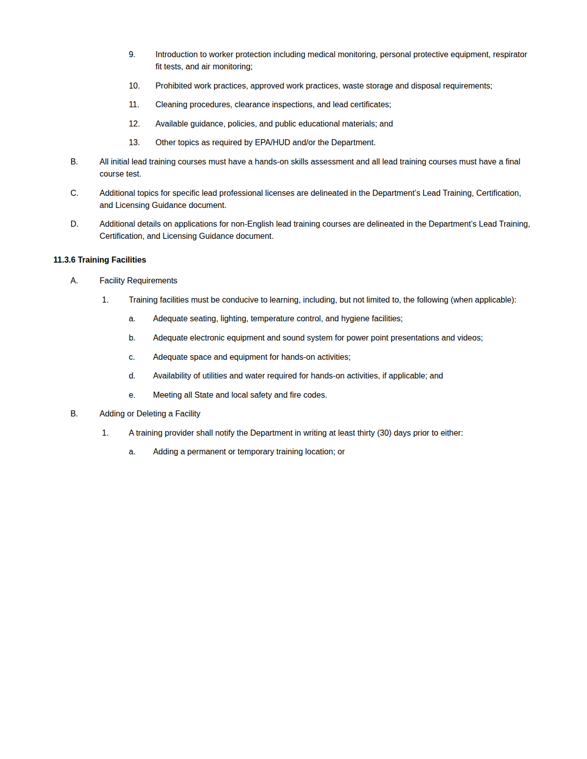9. Introduction to worker protection including medical monitoring, personal protective equipment, respirator fit tests, and air monitoring;
10. Prohibited work practices, approved work practices, waste storage and disposal requirements;
11. Cleaning procedures, clearance inspections, and lead certificates;
12. Available guidance, policies, and public educational materials; and
13. Other topics as required by EPA/HUD and/or the Department.
B. All initial lead training courses must have a hands-on skills assessment and all lead training courses must have a final course test.
C. Additional topics for specific lead professional licenses are delineated in the Department’s Lead Training, Certification, and Licensing Guidance document.
D. Additional details on applications for non-English lead training courses are delineated in the Department’s Lead Training, Certification, and Licensing Guidance document.
11.3.6 Training Facilities
A. Facility Requirements
1. Training facilities must be conducive to learning, including, but not limited to, the following (when applicable):
a. Adequate seating, lighting, temperature control, and hygiene facilities;
b. Adequate electronic equipment and sound system for power point presentations and videos;
c. Adequate space and equipment for hands-on activities;
d. Availability of utilities and water required for hands-on activities, if applicable; and
e. Meeting all State and local safety and fire codes.
B. Adding or Deleting a Facility
1. A training provider shall notify the Department in writing at least thirty (30) days prior to either:
a. Adding a permanent or temporary training location; or